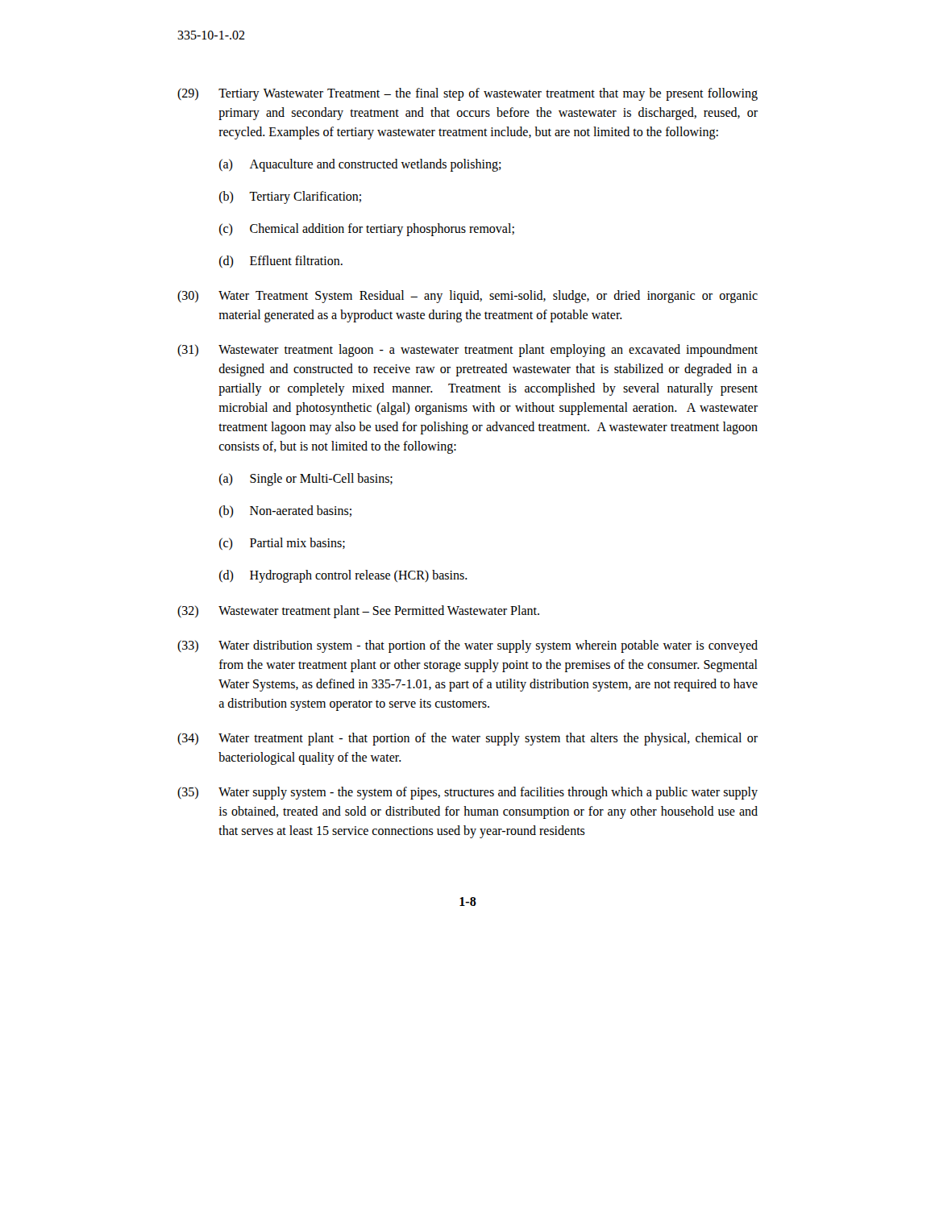335-10-1-.02
(29) Tertiary Wastewater Treatment – the final step of wastewater treatment that may be present following primary and secondary treatment and that occurs before the wastewater is discharged, reused, or recycled. Examples of tertiary wastewater treatment include, but are not limited to the following:
(a) Aquaculture and constructed wetlands polishing;
(b) Tertiary Clarification;
(c) Chemical addition for tertiary phosphorus removal;
(d) Effluent filtration.
(30) Water Treatment System Residual – any liquid, semi-solid, sludge, or dried inorganic or organic material generated as a byproduct waste during the treatment of potable water.
(31) Wastewater treatment lagoon - a wastewater treatment plant employing an excavated impoundment designed and constructed to receive raw or pretreated wastewater that is stabilized or degraded in a partially or completely mixed manner. Treatment is accomplished by several naturally present microbial and photosynthetic (algal) organisms with or without supplemental aeration. A wastewater treatment lagoon may also be used for polishing or advanced treatment. A wastewater treatment lagoon consists of, but is not limited to the following:
(a) Single or Multi-Cell basins;
(b) Non-aerated basins;
(c) Partial mix basins;
(d) Hydrograph control release (HCR) basins.
(32) Wastewater treatment plant – See Permitted Wastewater Plant.
(33) Water distribution system - that portion of the water supply system wherein potable water is conveyed from the water treatment plant or other storage supply point to the premises of the consumer. Segmental Water Systems, as defined in 335-7-1.01, as part of a utility distribution system, are not required to have a distribution system operator to serve its customers.
(34) Water treatment plant - that portion of the water supply system that alters the physical, chemical or bacteriological quality of the water.
(35) Water supply system - the system of pipes, structures and facilities through which a public water supply is obtained, treated and sold or distributed for human consumption or for any other household use and that serves at least 15 service connections used by year-round residents
1-8